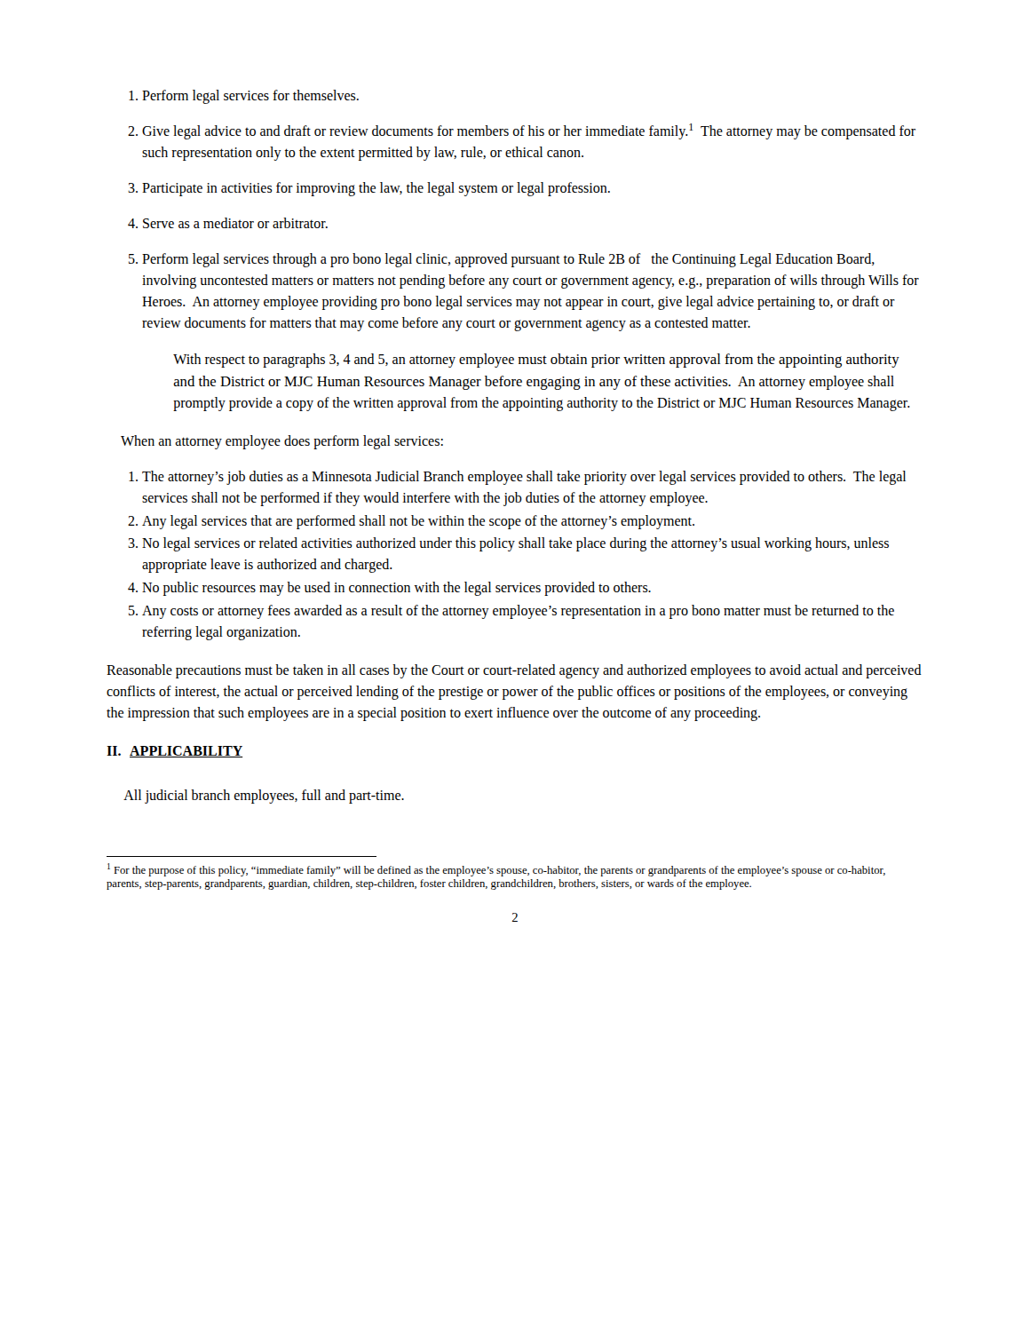Perform legal services for themselves.
Give legal advice to and draft or review documents for members of his or her immediate family.1 The attorney may be compensated for such representation only to the extent permitted by law, rule, or ethical canon.
Participate in activities for improving the law, the legal system or legal profession.
Serve as a mediator or arbitrator.
Perform legal services through a pro bono legal clinic, approved pursuant to Rule 2B of the Continuing Legal Education Board, involving uncontested matters or matters not pending before any court or government agency, e.g., preparation of wills through Wills for Heroes. An attorney employee providing pro bono legal services may not appear in court, give legal advice pertaining to, or draft or review documents for matters that may come before any court or government agency as a contested matter.
With respect to paragraphs 3, 4 and 5, an attorney employee must obtain prior written approval from the appointing authority and the District or MJC Human Resources Manager before engaging in any of these activities. An attorney employee shall promptly provide a copy of the written approval from the appointing authority to the District or MJC Human Resources Manager.
When an attorney employee does perform legal services:
The attorney’s job duties as a Minnesota Judicial Branch employee shall take priority over legal services provided to others. The legal services shall not be performed if they would interfere with the job duties of the attorney employee.
Any legal services that are performed shall not be within the scope of the attorney’s employment.
No legal services or related activities authorized under this policy shall take place during the attorney’s usual working hours, unless appropriate leave is authorized and charged.
No public resources may be used in connection with the legal services provided to others.
Any costs or attorney fees awarded as a result of the attorney employee’s representation in a pro bono matter must be returned to the referring legal organization.
Reasonable precautions must be taken in all cases by the Court or court-related agency and authorized employees to avoid actual and perceived conflicts of interest, the actual or perceived lending of the prestige or power of the public offices or positions of the employees, or conveying the impression that such employees are in a special position to exert influence over the outcome of any proceeding.
II.
APPLICABILITY
All judicial branch employees, full and part-time.
1 For the purpose of this policy, “immediate family” will be defined as the employee’s spouse, co-habitor, the parents or grandparents of the employee’s spouse or co-habitor, parents, step-parents, grandparents, guardian, children, step-children, foster children, grandchildren, brothers, sisters, or wards of the employee.
2